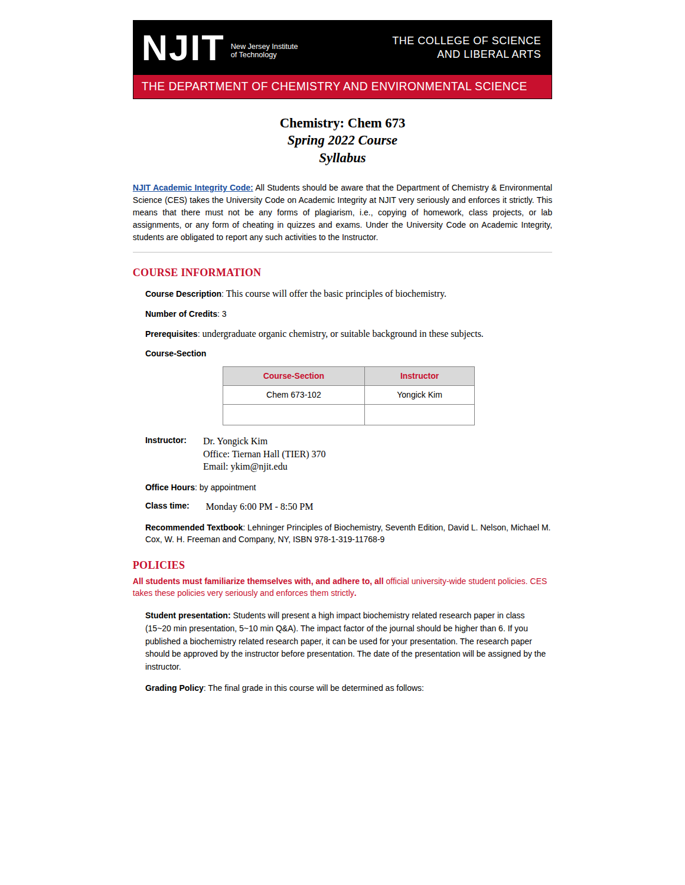NJIT New Jersey Institute
of Technology
THE COLLEGE OF SCIENCE
AND LIBERAL ARTS
THE DEPARTMENT OF CHEMISTRY AND ENVIRONMENTAL SCIENCE
Chemistry: Chem 673
Spring 2022 Course
Syllabus
NJIT Academic Integrity Code: All Students should be aware that the Department of Chemistry & Environmental Science (CES) takes the University Code on Academic Integrity at NJIT very seriously and enforces it strictly. This means that there must not be any forms of plagiarism, i.e., copying of homework, class projects, or lab assignments, or any form of cheating in quizzes and exams. Under the University Code on Academic Integrity, students are obligated to report any such activities to the Instructor.
COURSE INFORMATION
Course Description: This course will offer the basic principles of biochemistry.
Number of Credits: 3
Prerequisites: undergraduate organic chemistry, or suitable background in these subjects.
Course-Section
| Course-Section | Instructor |
| --- | --- |
| Chem 673-102 | Yongick Kim |
| Instructor: | Dr. Yongick Kim Office: Tiernan Hall (TIER) 370 Email: ykim@njit.edu |
Office Hours: by appointment
| Class time: | Monday 6:00 PM - 8:50 PM |
Recommended Textbook: Lehninger Principles of Biochemistry, Seventh Edition, David L. Nelson, Michael M. Cox, W. H. Freeman and Company, NY, ISBN 978-1-319-11768-9
POLICIES
All students must familiarize themselves with, and adhere to, all official university-wide student policies. CES takes these policies very seriously and enforces them strictly.
Student presentation: Students will present a high impact biochemistry related research paper in class (15~20 min presentation, 5~10 min Q&A). The impact factor of the journal should be higher than 6. If you published a biochemistry related research paper, it can be used for your presentation. The research paper should be approved by the instructor before presentation. The date of the presentation will be assigned by the instructor.
Grading Policy: The final grade in this course will be determined as follows: